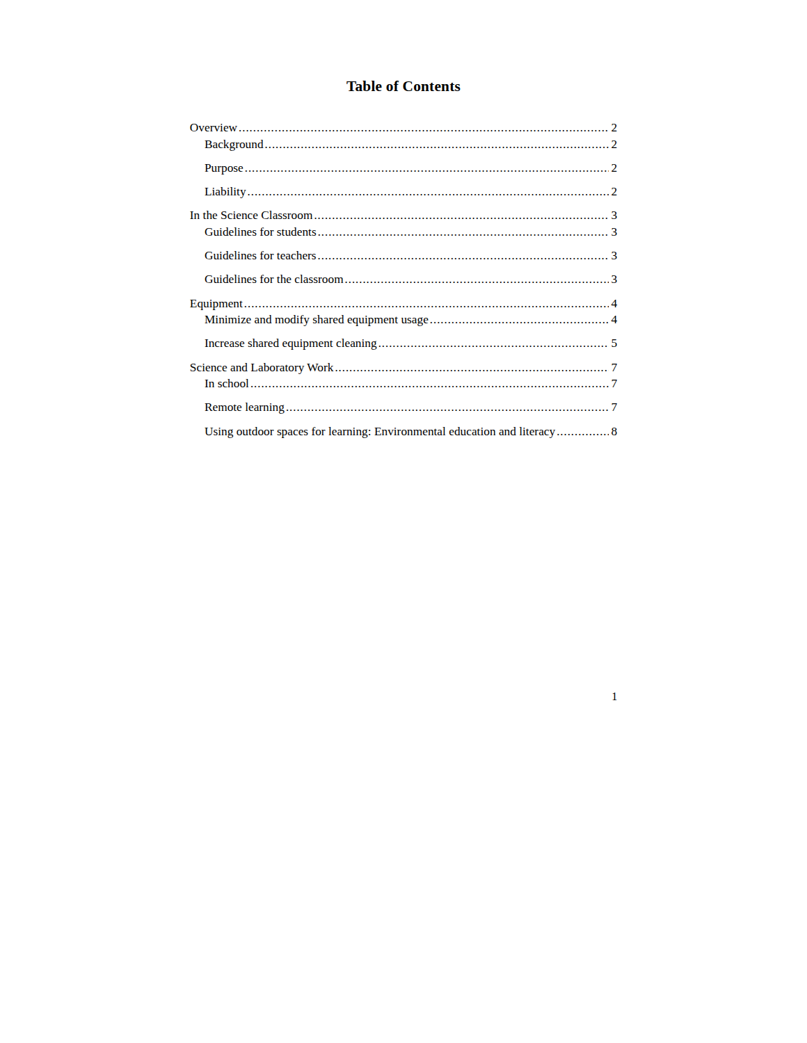Table of Contents
Overview ................................................................................................................................ 2
Background ......................................................................................................................... 2
Purpose .............................................................................................................................. 2
Liability ............................................................................................................................. 2
In the Science Classroom ............................................................................................................. 3
Guidelines for students ......................................................................................................... 3
Guidelines for teachers ......................................................................................................... 3
Guidelines for the classroom ................................................................................................. 3
Equipment ............................................................................................................................. 4
Minimize and modify shared equipment usage ....................................................................... 4
Increase shared equipment cleaning ....................................................................................... 5
Science and Laboratory Work ..................................................................................................... 7
In school ............................................................................................................................ 7
Remote learning .................................................................................................................. 7
Using outdoor spaces for learning: Environmental education and literacy ............................... 8
1